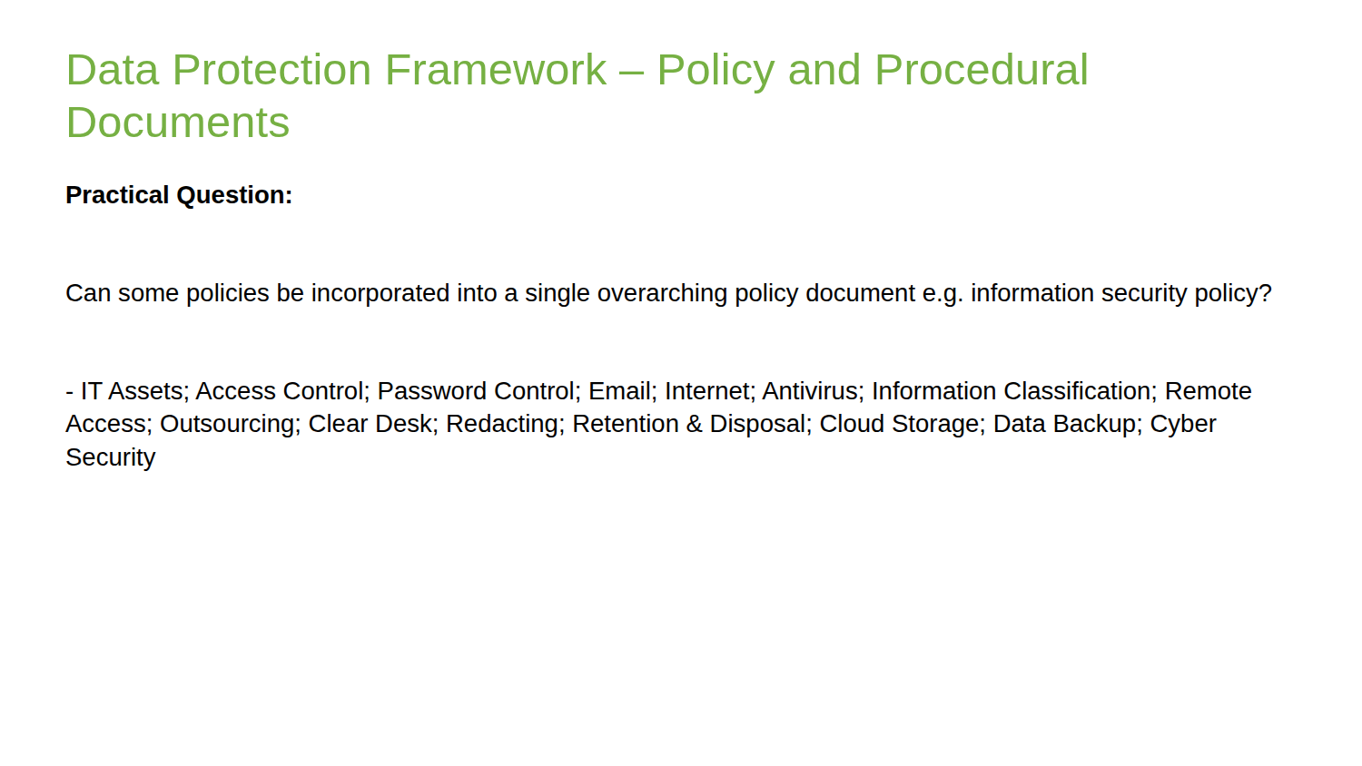Data Protection Framework – Policy and Procedural Documents
Practical Question:
Can some policies be incorporated into a single overarching policy document e.g. information security policy?
- IT Assets; Access Control; Password Control; Email; Internet; Antivirus; Information Classification; Remote Access; Outsourcing; Clear Desk; Redacting; Retention & Disposal; Cloud Storage; Data Backup; Cyber Security